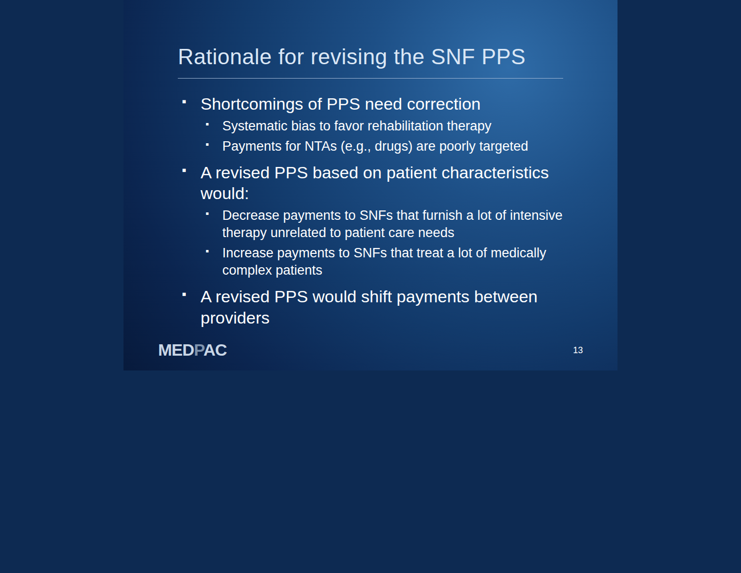Rationale for revising the SNF PPS
Shortcomings of PPS need correction
Systematic bias to favor rehabilitation therapy
Payments for NTAs (e.g., drugs) are poorly targeted
A revised PPS based on patient characteristics would:
Decrease payments to SNFs that furnish a lot of intensive therapy unrelated to patient care needs
Increase payments to SNFs that treat a lot of medically complex patients
A revised PPS would shift payments between providers
MEDPAC
13